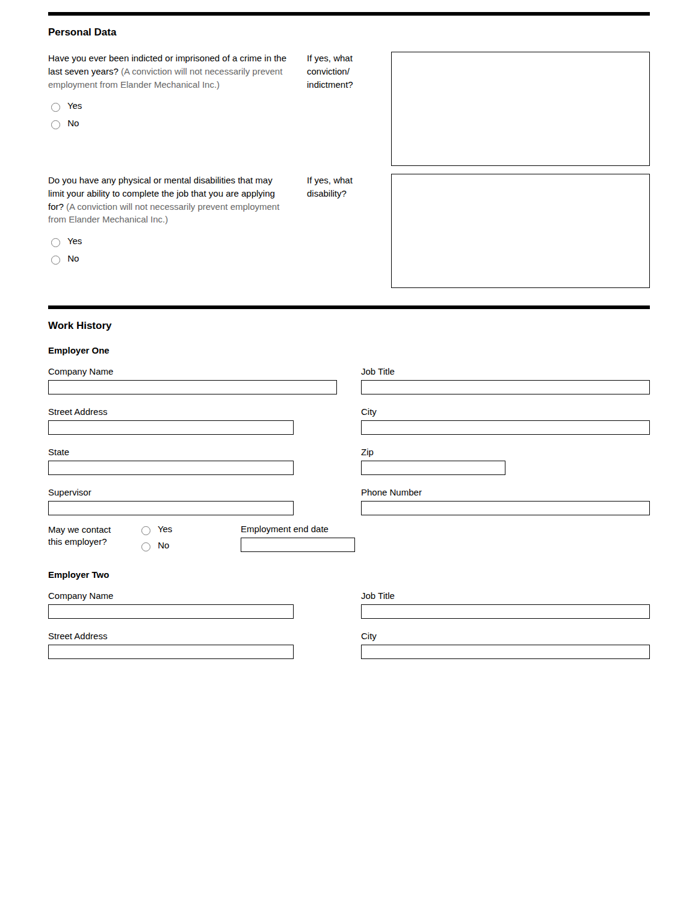Personal Data
Have you ever been indicted or imprisoned of a crime in the last seven years? (A conviction will not necessarily prevent employment from Elander Mechanical Inc.)
Yes No
If yes, what conviction/ indictment?
Do you have any physical or mental disabilities that may limit your ability to complete the job that you are applying for? (A conviction will not necessarily prevent employment from Elander Mechanical Inc.)
Yes No
If yes, what disability?
Work History
Employer One
Company Name
Job Title
Street Address
City
State
Zip
Supervisor
Phone Number
May we contact this employer?
Yes No
Employment end date
Employer Two
Company Name
Job Title
Street Address
City